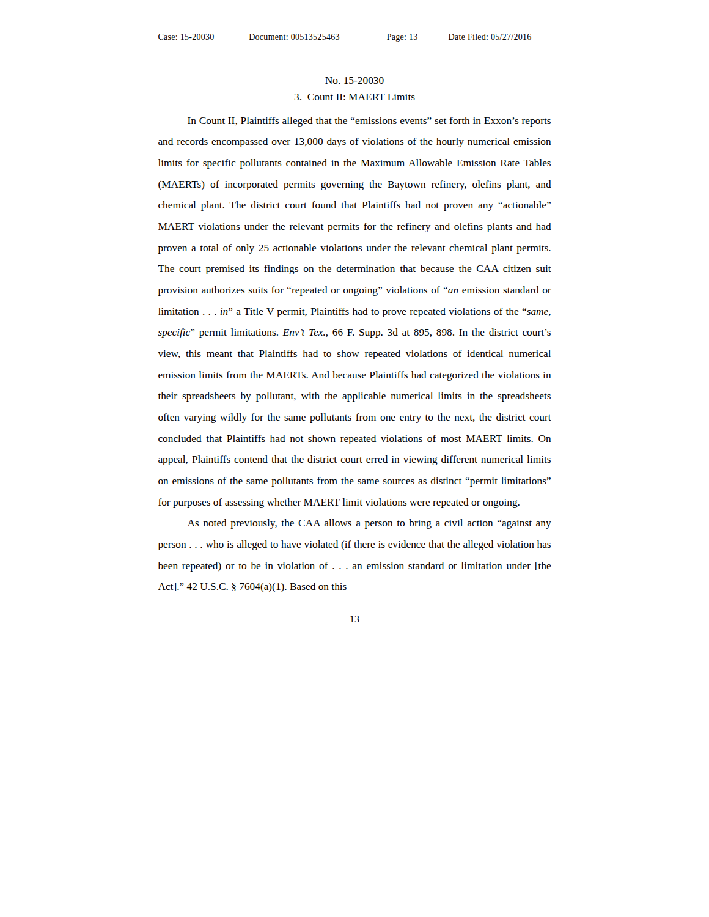Case: 15-20030 Document: 00513525463 Page: 13 Date Filed: 05/27/2016
No. 15-20030
3. Count II: MAERT Limits
In Count II, Plaintiffs alleged that the “emissions events” set forth in Exxon’s reports and records encompassed over 13,000 days of violations of the hourly numerical emission limits for specific pollutants contained in the Maximum Allowable Emission Rate Tables (MAERTs) of incorporated permits governing the Baytown refinery, olefins plant, and chemical plant. The district court found that Plaintiffs had not proven any “actionable” MAERT violations under the relevant permits for the refinery and olefins plants and had proven a total of only 25 actionable violations under the relevant chemical plant permits. The court premised its findings on the determination that because the CAA citizen suit provision authorizes suits for “repeated or ongoing” violations of “an emission standard or limitation . . . in” a Title V permit, Plaintiffs had to prove repeated violations of the “same, specific” permit limitations. Env’t Tex., 66 F. Supp. 3d at 895, 898. In the district court’s view, this meant that Plaintiffs had to show repeated violations of identical numerical emission limits from the MAERTs. And because Plaintiffs had categorized the violations in their spreadsheets by pollutant, with the applicable numerical limits in the spreadsheets often varying wildly for the same pollutants from one entry to the next, the district court concluded that Plaintiffs had not shown repeated violations of most MAERT limits. On appeal, Plaintiffs contend that the district court erred in viewing different numerical limits on emissions of the same pollutants from the same sources as distinct “permit limitations” for purposes of assessing whether MAERT limit violations were repeated or ongoing.
As noted previously, the CAA allows a person to bring a civil action “against any person . . . who is alleged to have violated (if there is evidence that the alleged violation has been repeated) or to be in violation of . . . an emission standard or limitation under [the Act].” 42 U.S.C. § 7604(a)(1). Based on this
13